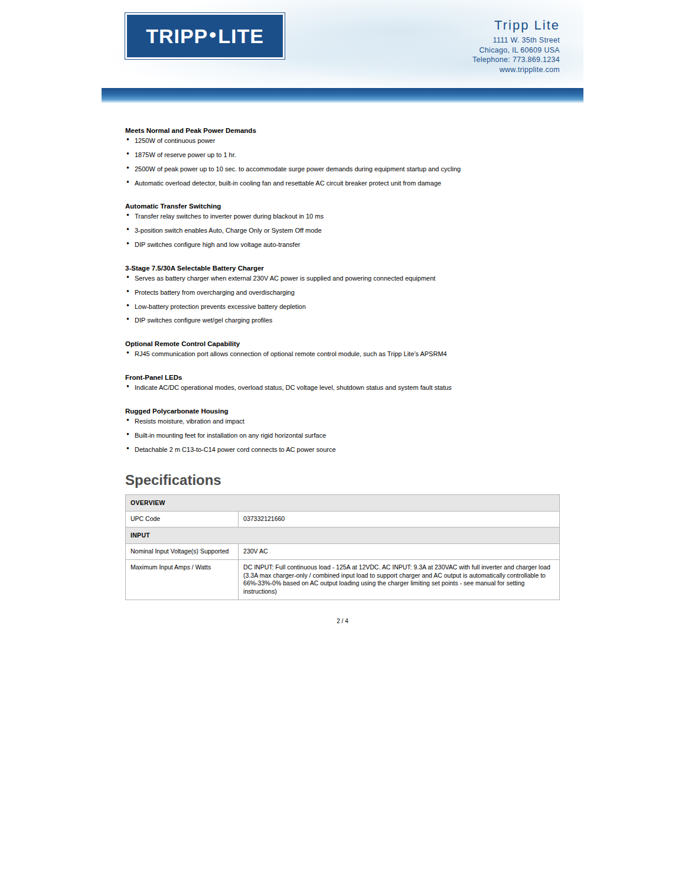TRIPP•LITE
Tripp Lite
1111 W. 35th Street
Chicago, IL 60609 USA
Telephone: 773.869.1234
www.tripplite.com
Meets Normal and Peak Power Demands
1250W of continuous power
1875W of reserve power up to 1 hr.
2500W of peak power up to 10 sec. to accommodate surge power demands during equipment startup and cycling
Automatic overload detector, built-in cooling fan and resettable AC circuit breaker protect unit from damage
Automatic Transfer Switching
Transfer relay switches to inverter power during blackout in 10 ms
3-position switch enables Auto, Charge Only or System Off mode
DIP switches configure high and low voltage auto-transfer
3-Stage 7.5/30A Selectable Battery Charger
Serves as battery charger when external 230V AC power is supplied and powering connected equipment
Protects battery from overcharging and overdischarging
Low-battery protection prevents excessive battery depletion
DIP switches configure wet/gel charging profiles
Optional Remote Control Capability
RJ45 communication port allows connection of optional remote control module, such as Tripp Lite’s APSRM4
Front-Panel LEDs
Indicate AC/DC operational modes, overload status, DC voltage level, shutdown status and system fault status
Rugged Polycarbonate Housing
Resists moisture, vibration and impact
Built-in mounting feet for installation on any rigid horizontal surface
Detachable 2 m C13-to-C14 power cord connects to AC power source
Specifications
| OVERVIEW |
| UPC Code | 037332121660 |
| INPUT |
| Nominal Input Voltage(s) Supported | 230V AC |
| Maximum Input Amps / Watts | DC INPUT: Full continuous load - 125A at 12VDC. AC INPUT: 9.3A at 230VAC with full inverter and charger load (3.3A max charger-only / combined input load to support charger and AC output is automatically controllable to 66%-33%-0% based on AC output loading using the charger limiting set points - see manual for setting instructions) |
2 / 4